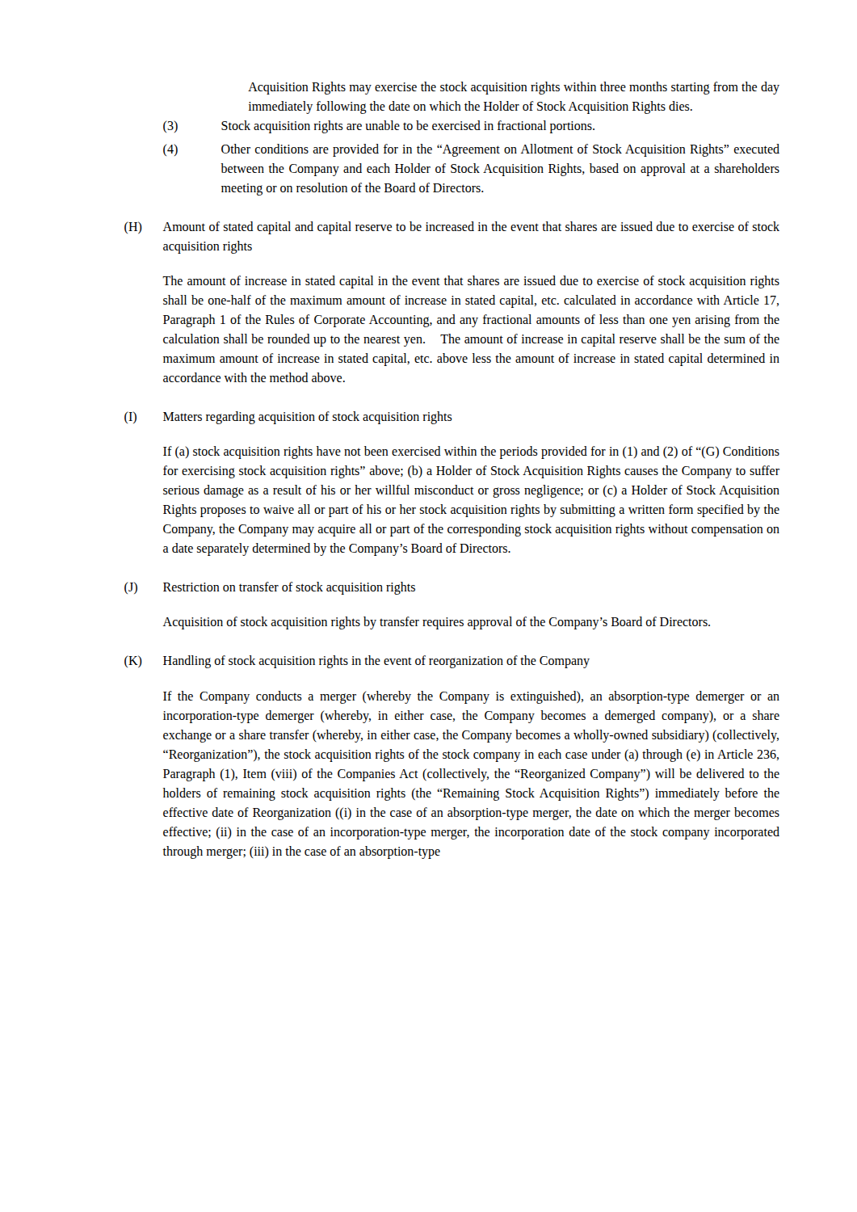Acquisition Rights may exercise the stock acquisition rights within three months starting from the day immediately following the date on which the Holder of Stock Acquisition Rights dies.
(3)
Stock acquisition rights are unable to be exercised in fractional portions.
(4)
Other conditions are provided for in the “Agreement on Allotment of Stock Acquisition Rights” executed between the Company and each Holder of Stock Acquisition Rights, based on approval at a shareholders meeting or on resolution of the Board of Directors.
(H)
Amount of stated capital and capital reserve to be increased in the event that shares are issued due to exercise of stock acquisition rights
The amount of increase in stated capital in the event that shares are issued due to exercise of stock acquisition rights shall be one-half of the maximum amount of increase in stated capital, etc. calculated in accordance with Article 17, Paragraph 1 of the Rules of Corporate Accounting, and any fractional amounts of less than one yen arising from the calculation shall be rounded up to the nearest yen. The amount of increase in capital reserve shall be the sum of the maximum amount of increase in stated capital, etc. above less the amount of increase in stated capital determined in accordance with the method above.
(I)
Matters regarding acquisition of stock acquisition rights
If (a) stock acquisition rights have not been exercised within the periods provided for in (1) and (2) of “(G) Conditions for exercising stock acquisition rights” above; (b) a Holder of Stock Acquisition Rights causes the Company to suffer serious damage as a result of his or her willful misconduct or gross negligence; or (c) a Holder of Stock Acquisition Rights proposes to waive all or part of his or her stock acquisition rights by submitting a written form specified by the Company, the Company may acquire all or part of the corresponding stock acquisition rights without compensation on a date separately determined by the Company’s Board of Directors.
(J)
Restriction on transfer of stock acquisition rights
Acquisition of stock acquisition rights by transfer requires approval of the Company’s Board of Directors.
(K)
Handling of stock acquisition rights in the event of reorganization of the Company
If the Company conducts a merger (whereby the Company is extinguished), an absorption-type demerger or an incorporation-type demerger (whereby, in either case, the Company becomes a demerged company), or a share exchange or a share transfer (whereby, in either case, the Company becomes a wholly-owned subsidiary) (collectively, “Reorganization”), the stock acquisition rights of the stock company in each case under (a) through (e) in Article 236, Paragraph (1), Item (viii) of the Companies Act (collectively, the “Reorganized Company”) will be delivered to the holders of remaining stock acquisition rights (the “Remaining Stock Acquisition Rights”) immediately before the effective date of Reorganization ((i) in the case of an absorption-type merger, the date on which the merger becomes effective; (ii) in the case of an incorporation-type merger, the incorporation date of the stock company incorporated through merger; (iii) in the case of an absorption-type